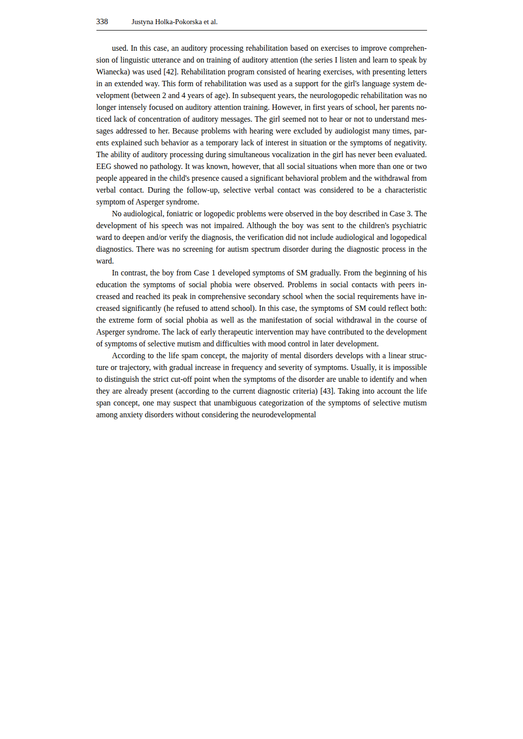338 Justyna Holka-Pokorska et al.
used. In this case, an auditory processing rehabilitation based on exercises to improve comprehension of linguistic utterance and on training of auditory attention (the series I listen and learn to speak by Wianecka) was used [42]. Rehabilitation program consisted of hearing exercises, with presenting letters in an extended way. This form of rehabilitation was used as a support for the girl's language system development (between 2 and 4 years of age). In subsequent years, the neurologopedic rehabilitation was no longer intensely focused on auditory attention training. However, in first years of school, her parents noticed lack of concentration of auditory messages. The girl seemed not to hear or not to understand messages addressed to her. Because problems with hearing were excluded by audiologist many times, parents explained such behavior as a temporary lack of interest in situation or the symptoms of negativity. The ability of auditory processing during simultaneous vocalization in the girl has never been evaluated. EEG showed no pathology. It was known, however, that all social situations when more than one or two people appeared in the child's presence caused a significant behavioral problem and the withdrawal from verbal contact. During the follow-up, selective verbal contact was considered to be a characteristic symptom of Asperger syndrome.
No audiological, foniatric or logopedic problems were observed in the boy described in Case 3. The development of his speech was not impaired. Although the boy was sent to the children's psychiatric ward to deepen and/or verify the diagnosis, the verification did not include audiological and logopedical diagnostics. There was no screening for autism spectrum disorder during the diagnostic process in the ward.
In contrast, the boy from Case 1 developed symptoms of SM gradually. From the beginning of his education the symptoms of social phobia were observed. Problems in social contacts with peers increased and reached its peak in comprehensive secondary school when the social requirements have increased significantly (he refused to attend school). In this case, the symptoms of SM could reflect both: the extreme form of social phobia as well as the manifestation of social withdrawal in the course of Asperger syndrome. The lack of early therapeutic intervention may have contributed to the development of symptoms of selective mutism and difficulties with mood control in later development.
According to the life spam concept, the majority of mental disorders develops with a linear structure or trajectory, with gradual increase in frequency and severity of symptoms. Usually, it is impossible to distinguish the strict cut-off point when the symptoms of the disorder are unable to identify and when they are already present (according to the current diagnostic criteria) [43]. Taking into account the life span concept, one may suspect that unambiguous categorization of the symptoms of selective mutism among anxiety disorders without considering the neurodevelopmental